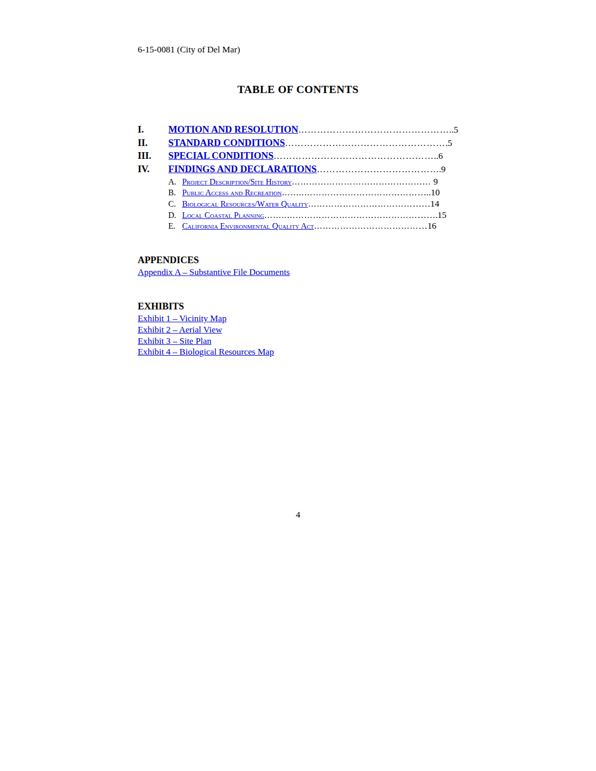6-15-0081 (City of Del Mar)
TABLE OF CONTENTS
I. MOTION AND RESOLUTION…………………………………………..5
II. STANDARD CONDITIONS…………………………………………….5
III. SPECIAL CONDITIONS……………………………………………..6
IV. FINDINGS AND DECLARATIONS………………………………….9
A. Project Description/Site History………………………………………… 9
B. Public Access and Recreation……..……………………………………..10
C. Biological Resources/Water Quality……………………………………14
D. Local Coastal Planning……..…………………………………………….15
E. California Environmental Quality Act…………………………………16
APPENDICES
Appendix A – Substantive File Documents
EXHIBITS
Exhibit 1 – Vicinity Map
Exhibit 2 – Aerial View
Exhibit 3 – Site Plan
Exhibit 4 – Biological Resources Map
4